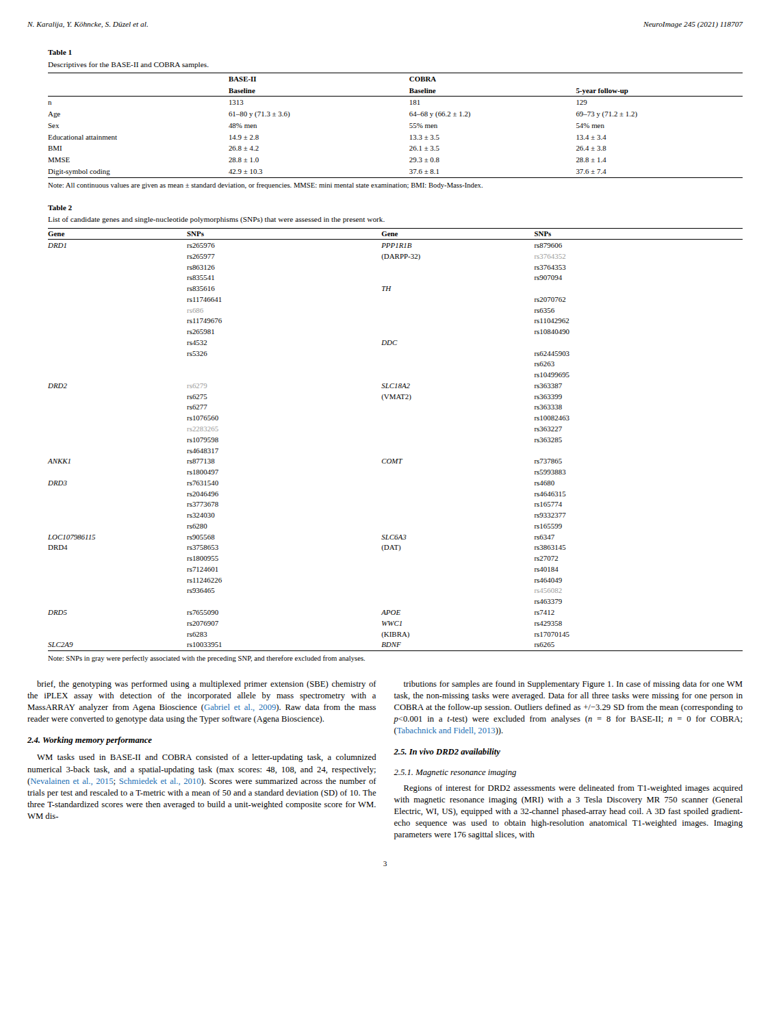N. Karalija, Y. Köhncke, S. Düzel et al.
NeuroImage 245 (2021) 118707
Table 1
Descriptives for the BASE-II and COBRA samples.
| | BASE-II | COBRA | |
| --- | --- | --- | --- |
| | Baseline | Baseline | 5-year follow-up |
| n | 1313 | 181 | 129 |
| Age | 61–80 y (71.3 ± 3.6) | 64–68 y (66.2 ± 1.2) | 69–73 y (71.2 ± 1.2) |
| Sex | 48% men | 55% men | 54% men |
| Educational attainment | 14.9 ± 2.8 | 13.3 ± 3.5 | 13.4 ± 3.4 |
| BMI | 26.8 ± 4.2 | 26.1 ± 3.5 | 26.4 ± 3.8 |
| MMSE | 28.8 ± 1.0 | 29.3 ± 0.8 | 28.8 ± 1.4 |
| Digit-symbol coding | 42.9 ± 10.3 | 37.6 ± 8.1 | 37.6 ± 7.4 |
Note: All continuous values are given as mean ± standard deviation, or frequencies. MMSE: mini mental state examination; BMI: Body-Mass-Index.
Table 2
List of candidate genes and single-nucleotide polymorphisms (SNPs) that were assessed in the present work.
| Gene | SNPs | Gene | SNPs |
| --- | --- | --- | --- |
| DRD1 | rs265976 | PPP1R1B | rs879606 |
| | rs265977 | (DARPP-32) | rs3764352 |
| | rs863126 | | rs3764353 |
| | rs835541 | | rs907094 |
| | rs835616 | TH | |
| | rs11746641 | | rs2070762 |
| | rs686 | | rs6356 |
| | rs11749676 | | rs11042962 |
| | rs265981 | | rs10840490 |
| | rs4532 | DDC | |
| | rs5326 | | rs62445903 |
| | | | rs6263 |
| | | | rs10499695 |
| DRD2 | rs6279 | SLC18A2 | rs363387 |
| | rs6275 | (VMAT2) | rs363399 |
| | rs6277 | | rs363338 |
| | rs1076560 | | rs10082463 |
| | rs2283265 | | rs363227 |
| | rs1079598 | | rs363285 |
| | rs4648317 | | |
| ANKK1 | rs877138 | COMT | rs737865 |
| | rs1800497 | | rs5993883 |
| DRD3 | rs7631540 | | rs4680 |
| | rs2046496 | | rs4646315 |
| | rs3773678 | | rs165774 |
| | rs324030 | | rs9332377 |
| | rs6280 | | rs165599 |
| LOC107986115 | rs905568 | SLC6A3 | rs6347 |
| DRD4 | rs3758653 | (DAT) | rs3863145 |
| | rs1800955 | | rs27072 |
| | rs7124601 | | rs40184 |
| | rs11246226 | | rs464049 |
| | rs936465 | | rs456082 |
| | | | rs463379 |
| DRD5 | rs7655090 | APOE | rs7412 |
| | rs2076907 | WWC1 | rs429358 |
| | rs6283 | (KIBRA) | rs17070145 |
| SLC2A9 | rs10033951 | BDNF | rs6265 |
Note: SNPs in gray were perfectly associated with the preceding SNP, and therefore excluded from analyses.
brief, the genotyping was performed using a multiplexed primer extension (SBE) chemistry of the iPLEX assay with detection of the incorporated allele by mass spectrometry with a MassARRAY analyzer from Agena Bioscience (Gabriel et al., 2009). Raw data from the mass reader were converted to genotype data using the Typer software (Agena Bioscience).
2.4. Working memory performance
WM tasks used in BASE-II and COBRA consisted of a letter-updating task, a columnized numerical 3-back task, and a spatial-updating task (max scores: 48, 108, and 24, respectively; (Nevalainen et al., 2015; Schmiedek et al., 2010). Scores were summarized across the number of trials per test and rescaled to a T-metric with a mean of 50 and a standard deviation (SD) of 10. The three T-standardized scores were then averaged to build a unit-weighted composite score for WM. WM dis-
tributions for samples are found in Supplementary Figure 1. In case of missing data for one WM task, the non-missing tasks were averaged. Data for all three tasks were missing for one person in COBRA at the follow-up session. Outliers defined as +/−3.29 SD from the mean (corresponding to p<0.001 in a t-test) were excluded from analyses (n = 8 for BASE-II; n = 0 for COBRA; (Tabachnick and Fidell, 2013)).
2.5. In vivo DRD2 availability
2.5.1. Magnetic resonance imaging
Regions of interest for DRD2 assessments were delineated from T1-weighted images acquired with magnetic resonance imaging (MRI) with a 3 Tesla Discovery MR 750 scanner (General Electric, WI, US), equipped with a 32-channel phased-array head coil. A 3D fast spoiled gradient-echo sequence was used to obtain high-resolution anatomical T1-weighted images. Imaging parameters were 176 sagittal slices, with
3